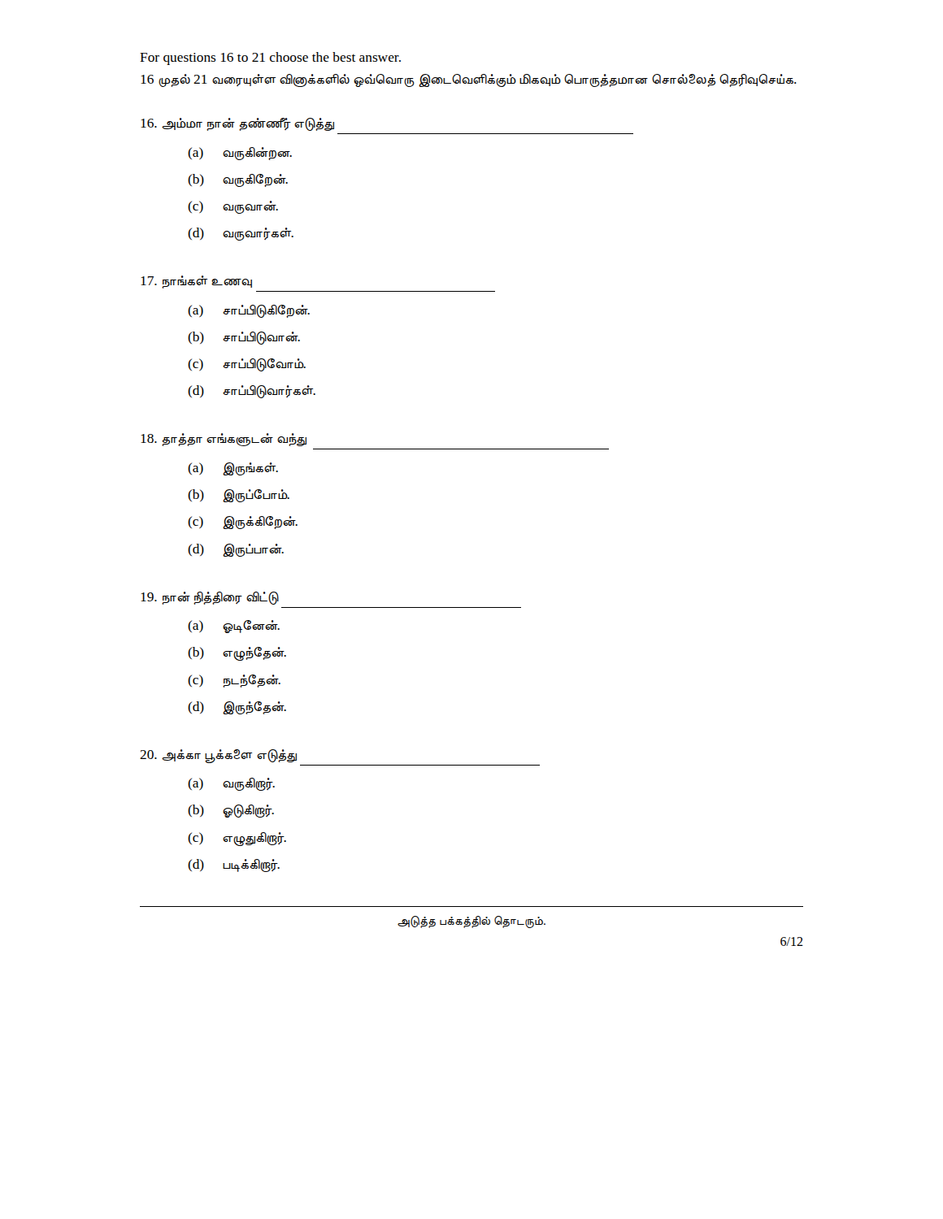For questions 16 to 21 choose the best answer.
16 முதல் 21 வரையுள்ள வினாக்களில் ஒவ்வொரு இடைவெளிக்கும் மிகவும் பொருத்தமான சொல்லைத் தெரிவுசெய்க.
16. அம்மா நான் தண்ணீர் எடுத்து
(a) வருகின்றன.
(b) வருகிறேன்.
(c) வருவான்.
(d) வருவார்கள்.
17. நாங்கள் உணவு
(a) சாப்பிடுகிறேன்.
(b) சாப்பிடுவான்.
(c) சாப்பிடுவோம்.
(d) சாப்பிடுவார்கள்.
18. தாத்தா எங்களுடன் வந்து
(a) இருங்கள்.
(b) இருப்போம்.
(c) இருக்கிறேன்.
(d) இருப்பான்.
19. நான் நித்திரை விட்டு
(a) ஓடினேன்.
(b) எழுந்தேன்.
(c) நடந்தேன்.
(d) இருந்தேன்.
20. அக்கா பூக்களை எடுத்து
(a) வருகிறார்.
(b) ஓடுகிறார்.
(c) எழுதுகிறார்.
(d) படிக்கிறார்.
அடுத்த பக்கத்தில் தொடரும்.
6/12